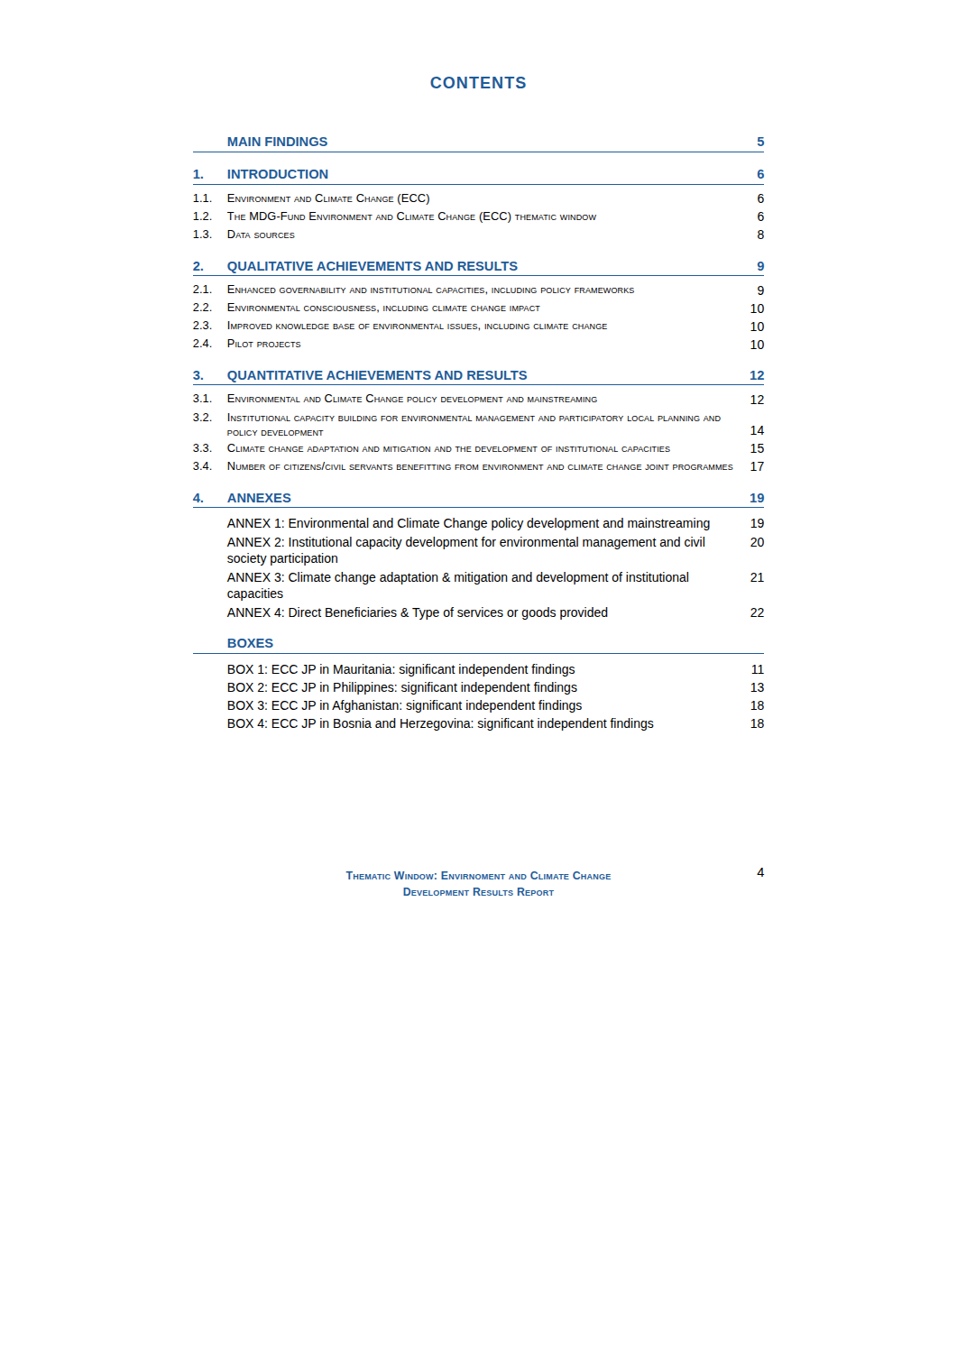CONTENTS
| | MAIN FINDINGS | 5 |
| 1. | INTRODUCTION | 6 |
| 1.1. | Environment and Climate Change (ECC) | 6 |
| 1.2. | The MDG-Fund Environment and Climate Change (ECC) thematic window | 6 |
| 1.3. | Data sources | 8 |
| 2. | QUALITATIVE ACHIEVEMENTS AND RESULTS | 9 |
| 2.1. | Enhanced governability and institutional capacities, including policy frameworks | 9 |
| 2.2. | Environmental consciousness, including climate change impact | 10 |
| 2.3. | Improved knowledge base of environmental issues, including climate change | 10 |
| 2.4. | Pilot projects | 10 |
| 3. | QUANTITATIVE ACHIEVEMENTS AND RESULTS | 12 |
| 3.1. | Environmental and Climate Change policy development and mainstreaming | 12 |
| 3.2. | Institutional capacity building for environmental management and participatory local planning and policy development | 14 |
| 3.3. | Climate change adaptation and mitigation and the development of institutional capacities | 15 |
| 3.4. | Number of citizens/civil servants benefitting from environment and climate change joint programmes | 17 |
| 4. | ANNEXES | 19 |
| | ANNEX 1: Environmental and Climate Change policy development and mainstreaming | 19 |
| | ANNEX 2: Institutional capacity development for environmental management and civil society participation | 20 |
| | ANNEX 3: Climate change adaptation & mitigation and development of institutional capacities | 21 |
| | ANNEX 4: Direct Beneficiaries & Type of services or goods provided | 22 |
| | BOXES | |
| | BOX 1: ECC JP in Mauritania: significant independent findings | 11 |
| | BOX 2: ECC JP in Philippines: significant independent findings | 13 |
| | BOX 3: ECC JP in Afghanistan: significant independent findings | 18 |
| | BOX 4: ECC JP in Bosnia and Herzegovina: significant independent findings | 18 |
Thematic Window: Envirnoment and Climate Change
Development Results Report
4